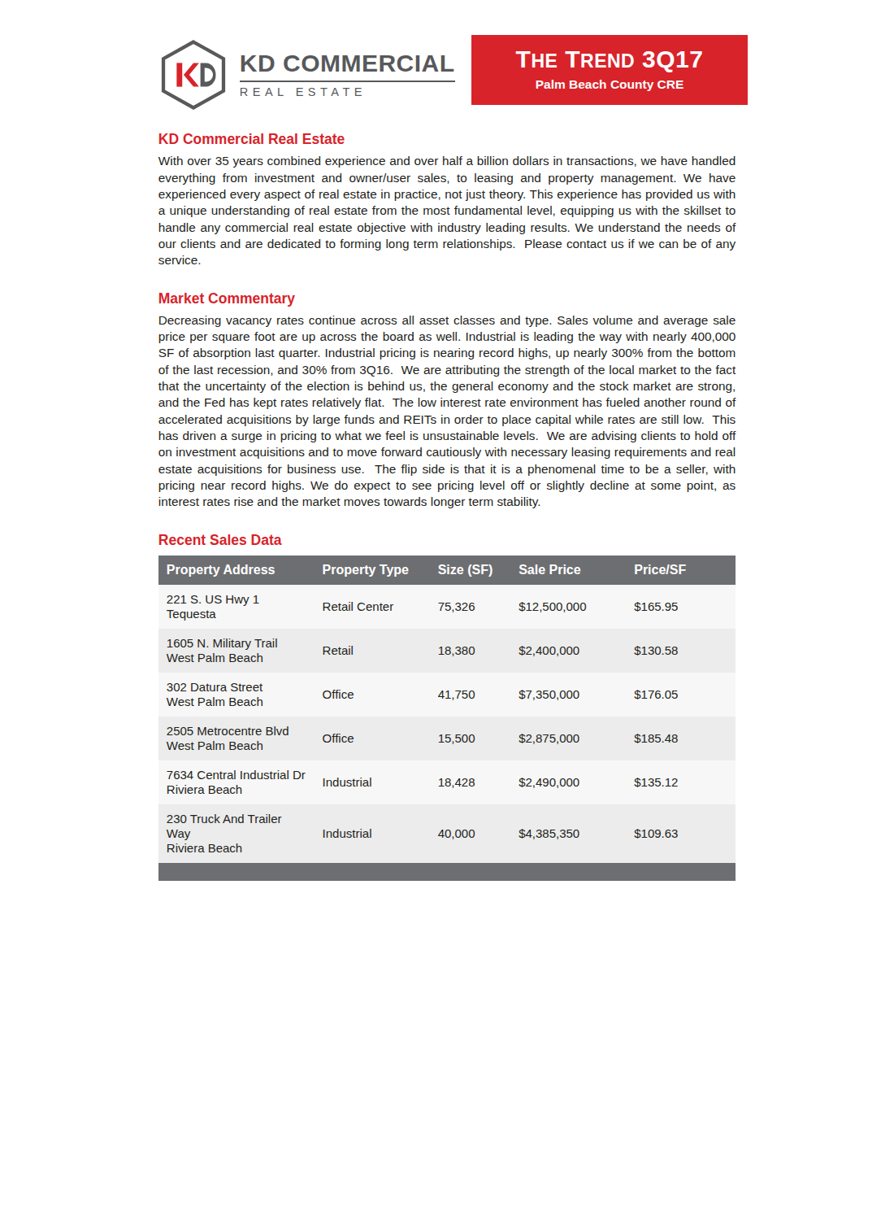KD COMMERCIAL
REAL ESTATE
THE TREND 3Q17
Palm Beach County CRE
KD Commercial Real Estate
With over 35 years combined experience and over half a billion dollars in transactions, we have handled everything from investment and owner/user sales, to leasing and property management. We have experienced every aspect of real estate in practice, not just theory. This experience has provided us with a unique understanding of real estate from the most fundamental level, equipping us with the skillset to handle any commercial real estate objective with industry leading results. We understand the needs of our clients and are dedicated to forming long term relationships. Please contact us if we can be of any service.
Market Commentary
Decreasing vacancy rates continue across all asset classes and type. Sales volume and average sale price per square foot are up across the board as well. Industrial is leading the way with nearly 400,000 SF of absorption last quarter. Industrial pricing is nearing record highs, up nearly 300% from the bottom of the last recession, and 30% from 3Q16. We are attributing the strength of the local market to the fact that the uncertainty of the election is behind us, the general economy and the stock market are strong, and the Fed has kept rates relatively flat. The low interest rate environment has fueled another round of accelerated acquisitions by large funds and REITs in order to place capital while rates are still low. This has driven a surge in pricing to what we feel is unsustainable levels. We are advising clients to hold off on investment acquisitions and to move forward cautiously with necessary leasing requirements and real estate acquisitions for business use. The flip side is that it is a phenomenal time to be a seller, with pricing near record highs. We do expect to see pricing level off or slightly decline at some point, as interest rates rise and the market moves towards longer term stability.
Recent Sales Data
| Property Address | Property Type | Size (SF) | Sale Price | Price/SF |
| --- | --- | --- | --- | --- |
| 221 S. US Hwy 1 Tequesta | Retail Center | 75,326 | $12,500,000 | $165.95 |
| 1605 N. Military Trail West Palm Beach | Retail | 18,380 | $2,400,000 | $130.58 |
| 302 Datura Street West Palm Beach | Office | 41,750 | $7,350,000 | $176.05 |
| 2505 Metrocentre Blvd West Palm Beach | Office | 15,500 | $2,875,000 | $185.48 |
| 7634 Central Industrial Dr Riviera Beach | Industrial | 18,428 | $2,490,000 | $135.12 |
| 230 Truck And Trailer Way Riviera Beach | Industrial | 40,000 | $4,385,350 | $109.63 |